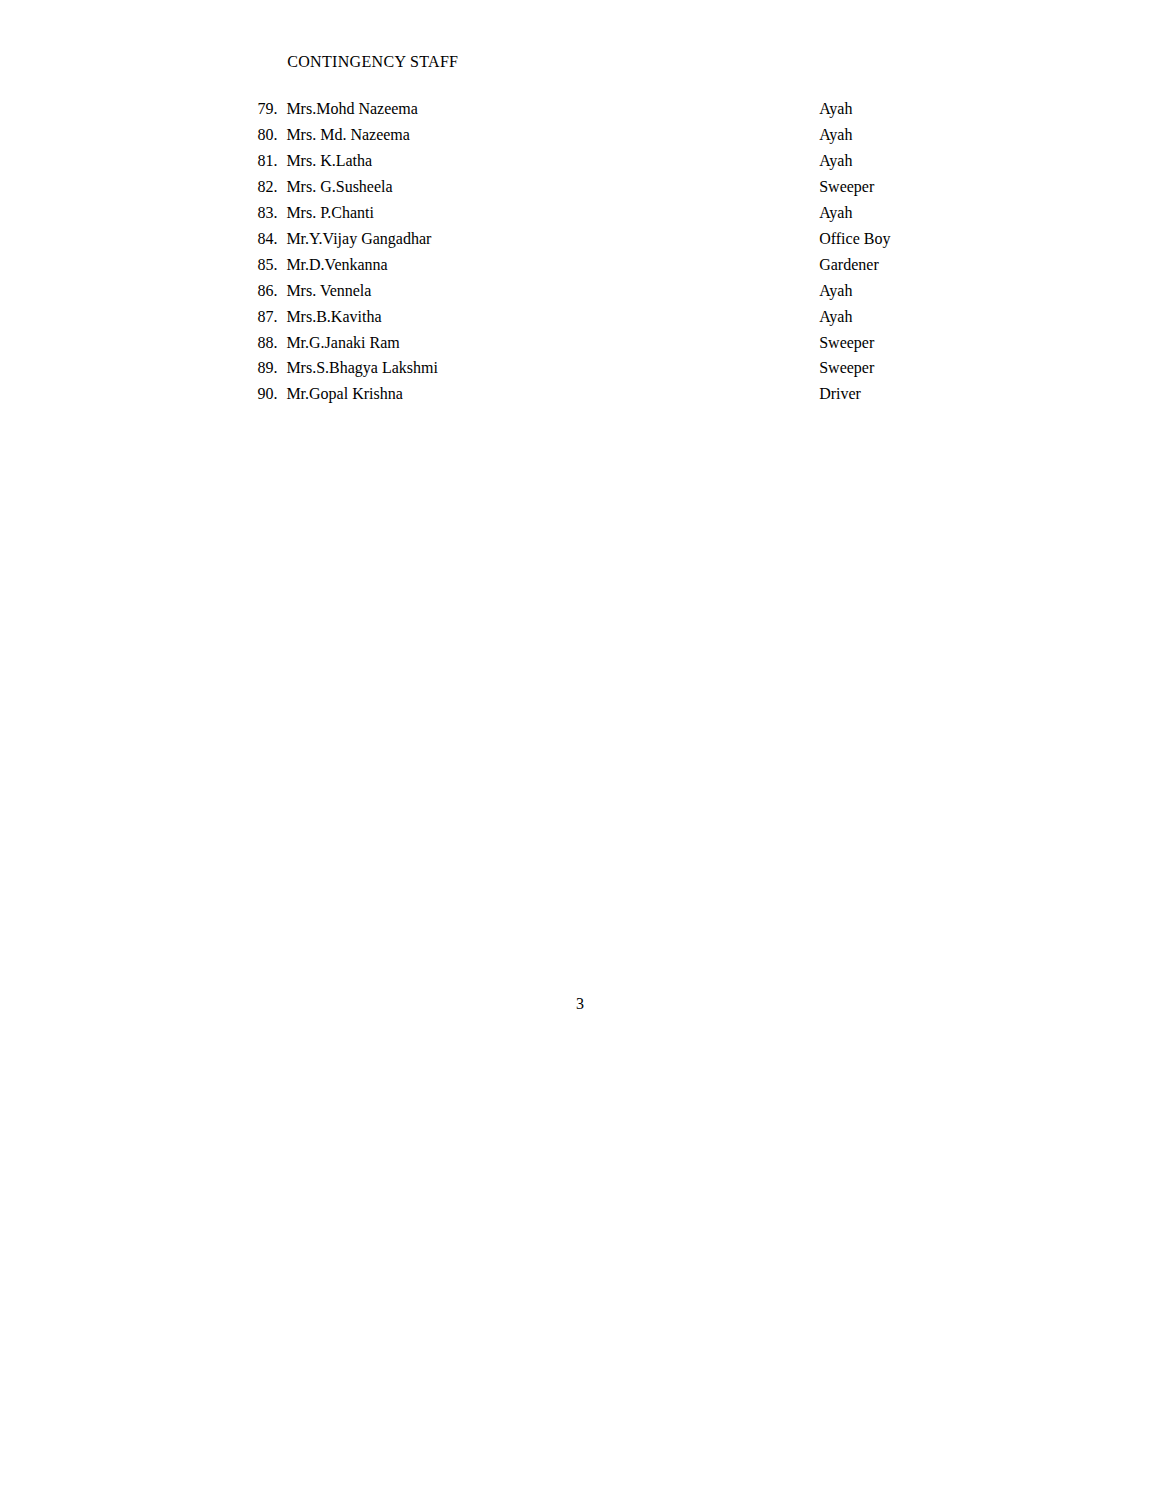CONTINGENCY STAFF
Mrs.Mohd Nazeema Ayah
Mrs. Md. Nazeema Ayah
Mrs. K.Latha Ayah
Mrs. G.Susheela Sweeper
Mrs. P.Chanti Ayah
Mr.Y.Vijay Gangadhar Office Boy
Mr.D.Venkanna Gardener
Mrs. Vennela Ayah
Mrs.B.Kavitha Ayah
Mr.G.Janaki Ram Sweeper
Mrs.S.Bhagya Lakshmi Sweeper
Mr.Gopal Krishna Driver
3